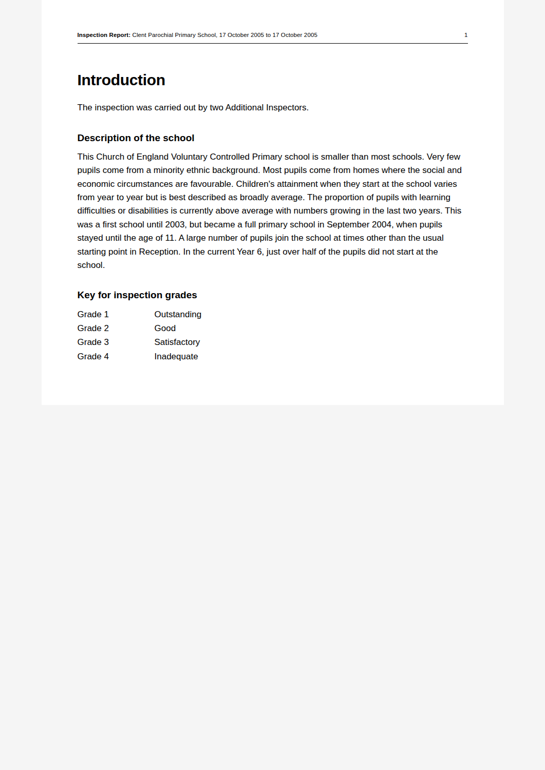Inspection Report: Clent Parochial Primary School, 17 October 2005 to 17 October 2005
1
Introduction
The inspection was carried out by two Additional Inspectors.
Description of the school
This Church of England Voluntary Controlled Primary school is smaller than most schools. Very few pupils come from a minority ethnic background. Most pupils come from homes where the social and economic circumstances are favourable. Children's attainment when they start at the school varies from year to year but is best described as broadly average. The proportion of pupils with learning difficulties or disabilities is currently above average with numbers growing in the last two years. This was a first school until 2003, but became a full primary school in September 2004, when pupils stayed until the age of 11. A large number of pupils join the school at times other than the usual starting point in Reception. In the current Year 6, just over half of the pupils did not start at the school.
Key for inspection grades
| Grade 1 | Outstanding |
| Grade 2 | Good |
| Grade 3 | Satisfactory |
| Grade 4 | Inadequate |